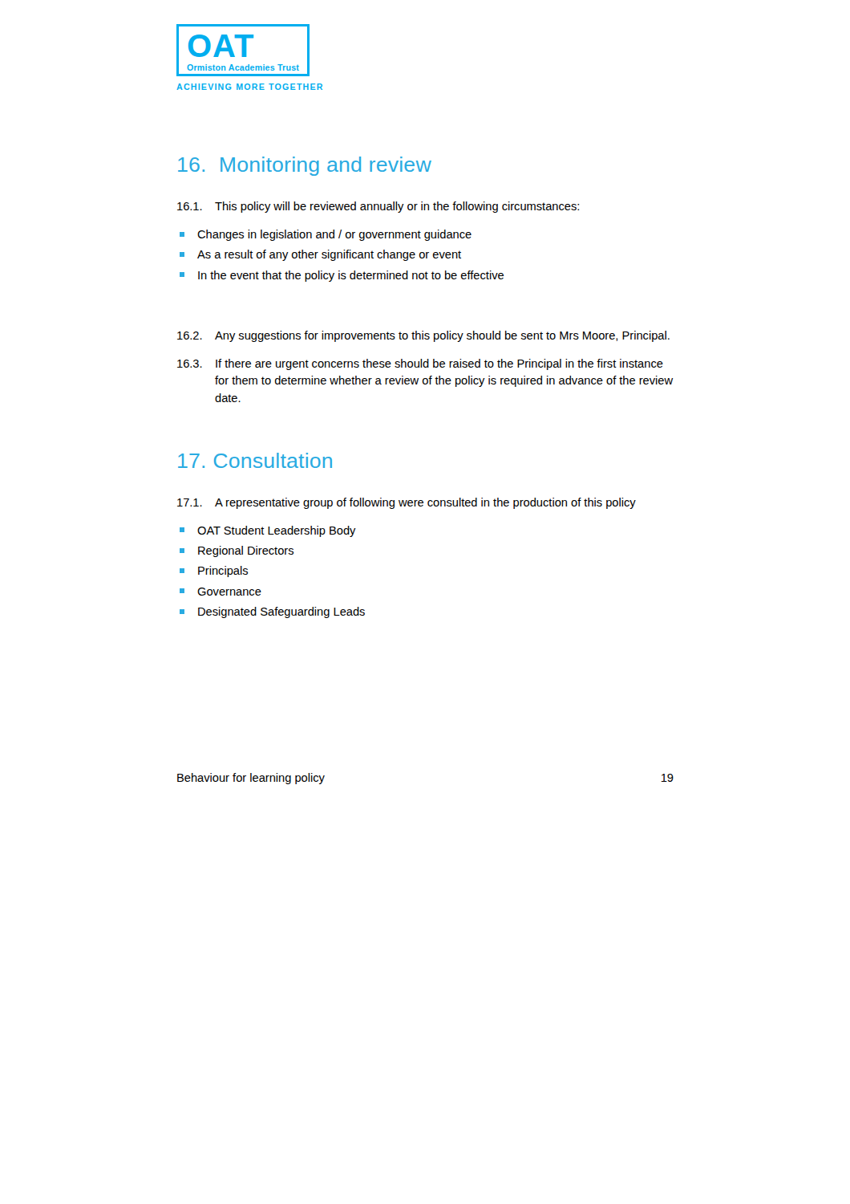OAT
Ormiston Academies Trust
ACHIEVING MORE TOGETHER
16. Monitoring and review
16.1.
This policy will be reviewed annually or in the following circumstances:
Changes in legislation and / or government guidance
As a result of any other significant change or event
In the event that the policy is determined not to be effective
16.2.
Any suggestions for improvements to this policy should be sent to Mrs Moore, Principal.
16.3.
If there are urgent concerns these should be raised to the Principal in the first instance for them to determine whether a review of the policy is required in advance of the review date.
17. Consultation
17.1.
A representative group of following were consulted in the production of this policy
OAT Student Leadership Body
Regional Directors
Principals
Governance
Designated Safeguarding Leads
Behaviour for learning policy
19